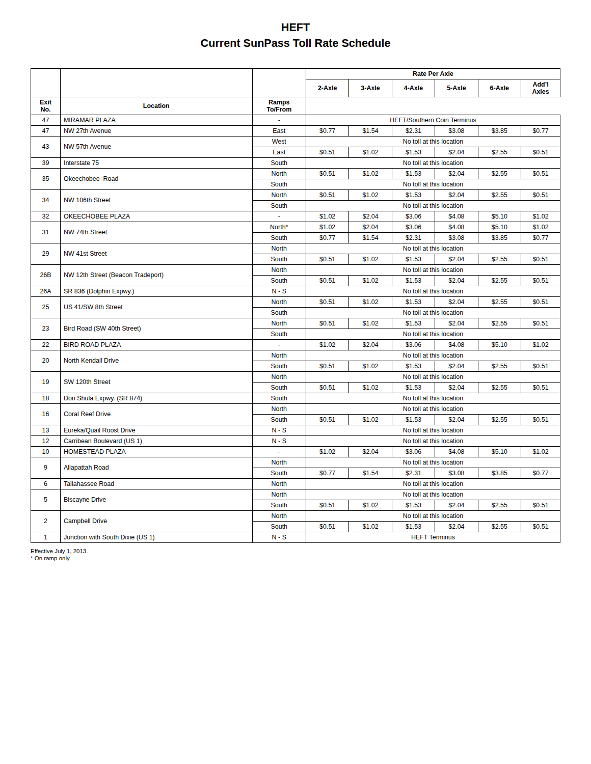HEFT
Current SunPass Toll Rate Schedule
| | | | Rate Per Axle |
| --- | --- | --- | --- |
| 2-Axle | 3-Axle | 4-Axle | 5-Axle | 6-Axle | Add’l Axles |
| Exit No. | Location | Ramps To/From | |
| 47 | MIRAMAR PLAZA | - | HEFT/Southern Coin Terminus |
| 47 | NW 27th Avenue | East | $0.77 | $1.54 | $2.31 | $3.08 | $3.85 | $0.77 |
| 43 | NW 57th Avenue | West | No toll at this location |
| East | $0.51 | $1.02 | $1.53 | $2.04 | $2.55 | $0.51 |
| 39 | Interstate 75 | South | No toll at this location |
| 35 | Okeechobee Road | North | $0.51 | $1.02 | $1.53 | $2.04 | $2.55 | $0.51 |
| South | No toll at this location |
| 34 | NW 106th Street | North | $0.51 | $1.02 | $1.53 | $2.04 | $2.55 | $0.51 |
| South | No toll at this location |
| 32 | OKEECHOBEE PLAZA | - | $1.02 | $2.04 | $3.06 | $4.08 | $5.10 | $1.02 |
| 31 | NW 74th Street | North* | $1.02 | $2.04 | $3.06 | $4.08 | $5.10 | $1.02 |
| South | $0.77 | $1.54 | $2.31 | $3.08 | $3.85 | $0.77 |
| 29 | NW 41st Street | North | No toll at this location |
| South | $0.51 | $1.02 | $1.53 | $2.04 | $2.55 | $0.51 |
| 26B | NW 12th Street (Beacon Tradeport) | North | No toll at this location |
| South | $0.51 | $1.02 | $1.53 | $2.04 | $2.55 | $0.51 |
| 26A | SR 836 (Dolphin Expwy.) | N - S | No toll at this location |
| 25 | US 41/SW 8th Street | North | $0.51 | $1.02 | $1.53 | $2.04 | $2.55 | $0.51 |
| South | No toll at this location |
| 23 | Bird Road (SW 40th Street) | North | $0.51 | $1.02 | $1.53 | $2.04 | $2.55 | $0.51 |
| South | No toll at this location |
| 22 | BIRD ROAD PLAZA | - | $1.02 | $2.04 | $3.06 | $4.08 | $5.10 | $1.02 |
| 20 | North Kendall Drive | North | No toll at this location |
| South | $0.51 | $1.02 | $1.53 | $2.04 | $2.55 | $0.51 |
| 19 | SW 120th Street | North | No toll at this location |
| South | $0.51 | $1.02 | $1.53 | $2.04 | $2.55 | $0.51 |
| 18 | Don Shula Expwy. (SR 874) | South | No toll at this location |
| 16 | Coral Reef Drive | North | No toll at this location |
| South | $0.51 | $1.02 | $1.53 | $2.04 | $2.55 | $0.51 |
| 13 | Eureka/Quail Roost Drive | N - S | No toll at this location |
| 12 | Carribean Boulevard (US 1) | N - S | No toll at this location |
| 10 | HOMESTEAD PLAZA | - | $1.02 | $2.04 | $3.06 | $4.08 | $5.10 | $1.02 |
| 9 | Allapattah Road | North | No toll at this location |
| South | $0.77 | $1.54 | $2.31 | $3.08 | $3.85 | $0.77 |
| 6 | Tallahassee Road | North | No toll at this location |
| 5 | Biscayne Drive | North | No toll at this location |
| South | $0.51 | $1.02 | $1.53 | $2.04 | $2.55 | $0.51 |
| 2 | Campbell Drive | North | No toll at this location |
| South | $0.51 | $1.02 | $1.53 | $2.04 | $2.55 | $0.51 |
| 1 | Junction with South Dixie (US 1) | N - S | HEFT Terminus |
Effective July 1, 2013.
* On ramp only.